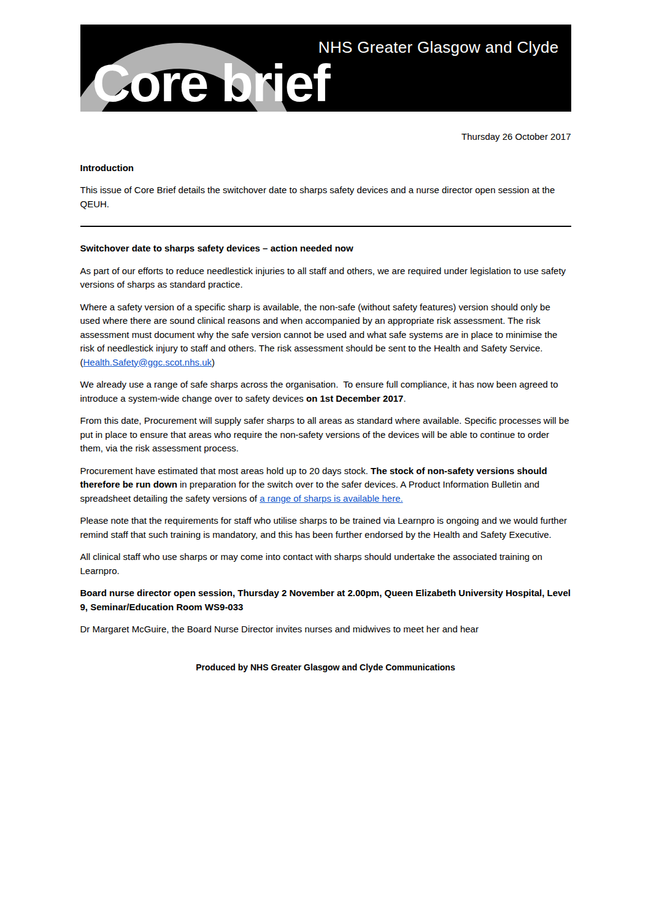NHS Greater Glasgow and Clyde
Core brief
Thursday 26 October 2017
Introduction
This issue of Core Brief details the switchover date to sharps safety devices and a nurse director open session at the QEUH.
Switchover date to sharps safety devices – action needed now
As part of our efforts to reduce needlestick injuries to all staff and others, we are required under legislation to use safety versions of sharps as standard practice.
Where a safety version of a specific sharp is available, the non-safe (without safety features) version should only be used where there are sound clinical reasons and when accompanied by an appropriate risk assessment. The risk assessment must document why the safe version cannot be used and what safe systems are in place to minimise the risk of needlestick injury to staff and others. The risk assessment should be sent to the Health and Safety Service. (Health.Safety@ggc.scot.nhs.uk)
We already use a range of safe sharps across the organisation. To ensure full compliance, it has now been agreed to introduce a system-wide change over to safety devices on 1st December 2017.
From this date, Procurement will supply safer sharps to all areas as standard where available. Specific processes will be put in place to ensure that areas who require the non-safety versions of the devices will be able to continue to order them, via the risk assessment process.
Procurement have estimated that most areas hold up to 20 days stock. The stock of non-safety versions should therefore be run down in preparation for the switch over to the safer devices. A Product Information Bulletin and spreadsheet detailing the safety versions of a range of sharps is available here.
Please note that the requirements for staff who utilise sharps to be trained via Learnpro is ongoing and we would further remind staff that such training is mandatory, and this has been further endorsed by the Health and Safety Executive.
All clinical staff who use sharps or may come into contact with sharps should undertake the associated training on Learnpro.
Board nurse director open session, Thursday 2 November at 2.00pm, Queen Elizabeth University Hospital, Level 9, Seminar/Education Room WS9-033
Dr Margaret McGuire, the Board Nurse Director invites nurses and midwives to meet her and hear
Produced by NHS Greater Glasgow and Clyde Communications